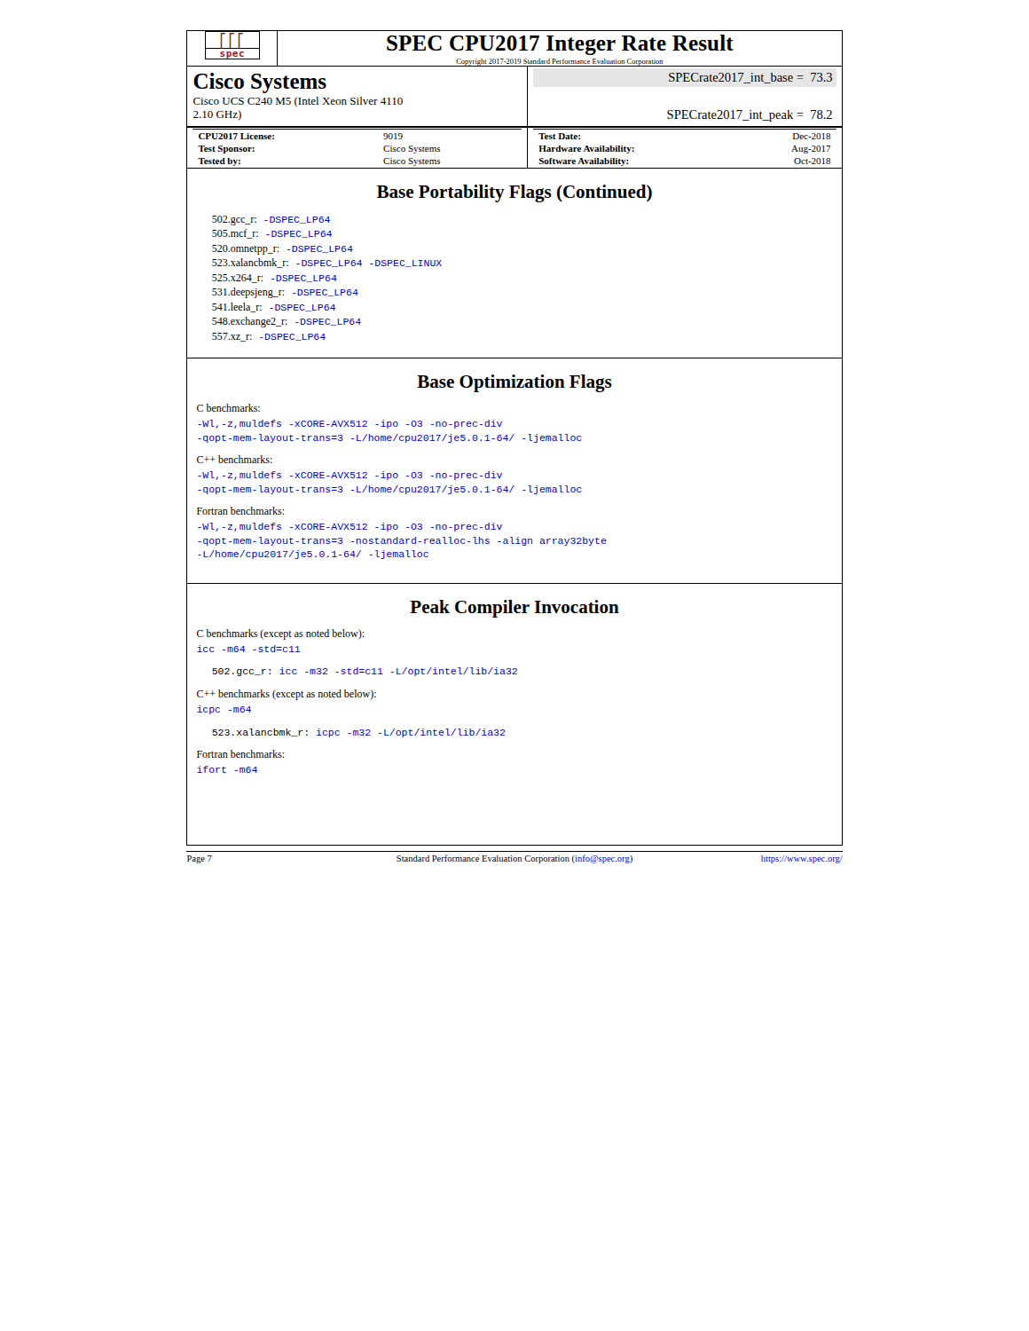| ⎡⎡⎡ spec | SPEC CPU2017 Integer Rate Result Copyright 2017-2019 Standard Performance Evaluation Corporation |
| Cisco Systems Cisco UCS C240 M5 (Intel Xeon Silver 4110 2.10 GHz) | SPECrate2017_int_base = 73.3 SPECrate2017_int_peak = 78.2 |
| / CPU2017 License: / 9019 / / Test Sponsor: / Cisco Systems / / Tested by: / Cisco Systems / | / Test Date: / Dec-2018 / / Hardware Availability: / Aug-2017 / / Software Availability: / Oct-2018 / |
Base Portability Flags (Continued)
502.gcc_r: -DSPEC_LP64
505.mcf_r: -DSPEC_LP64
520.omnetpp_r: -DSPEC_LP64
523.xalancbmk_r: -DSPEC_LP64 -DSPEC_LINUX
525.x264_r: -DSPEC_LP64
531.deepsjeng_r: -DSPEC_LP64
541.leela_r: -DSPEC_LP64
548.exchange2_r: -DSPEC_LP64
557.xz_r: -DSPEC_LP64
Base Optimization Flags
C benchmarks:
-Wl,-z,muldefs -xCORE-AVX512 -ipo -O3 -no-prec-div
-qopt-mem-layout-trans=3 -L/home/cpu2017/je5.0.1-64/ -ljemalloc
C++ benchmarks:
-Wl,-z,muldefs -xCORE-AVX512 -ipo -O3 -no-prec-div
-qopt-mem-layout-trans=3 -L/home/cpu2017/je5.0.1-64/ -ljemalloc
Fortran benchmarks:
-Wl,-z,muldefs -xCORE-AVX512 -ipo -O3 -no-prec-div
-qopt-mem-layout-trans=3 -nostandard-realloc-lhs -align array32byte
-L/home/cpu2017/je5.0.1-64/ -ljemalloc
Peak Compiler Invocation
C benchmarks (except as noted below):
icc -m64 -std=c11
502.gcc_r: icc -m32 -std=c11 -L/opt/intel/lib/ia32
C++ benchmarks (except as noted below):
icpc -m64
523.xalancbmk_r: icpc -m32 -L/opt/intel/lib/ia32
Fortran benchmarks:
ifort -m64
| Page 7 | Standard Performance Evaluation Corporation ( info@spec.org ) | https://www.spec.org/ |